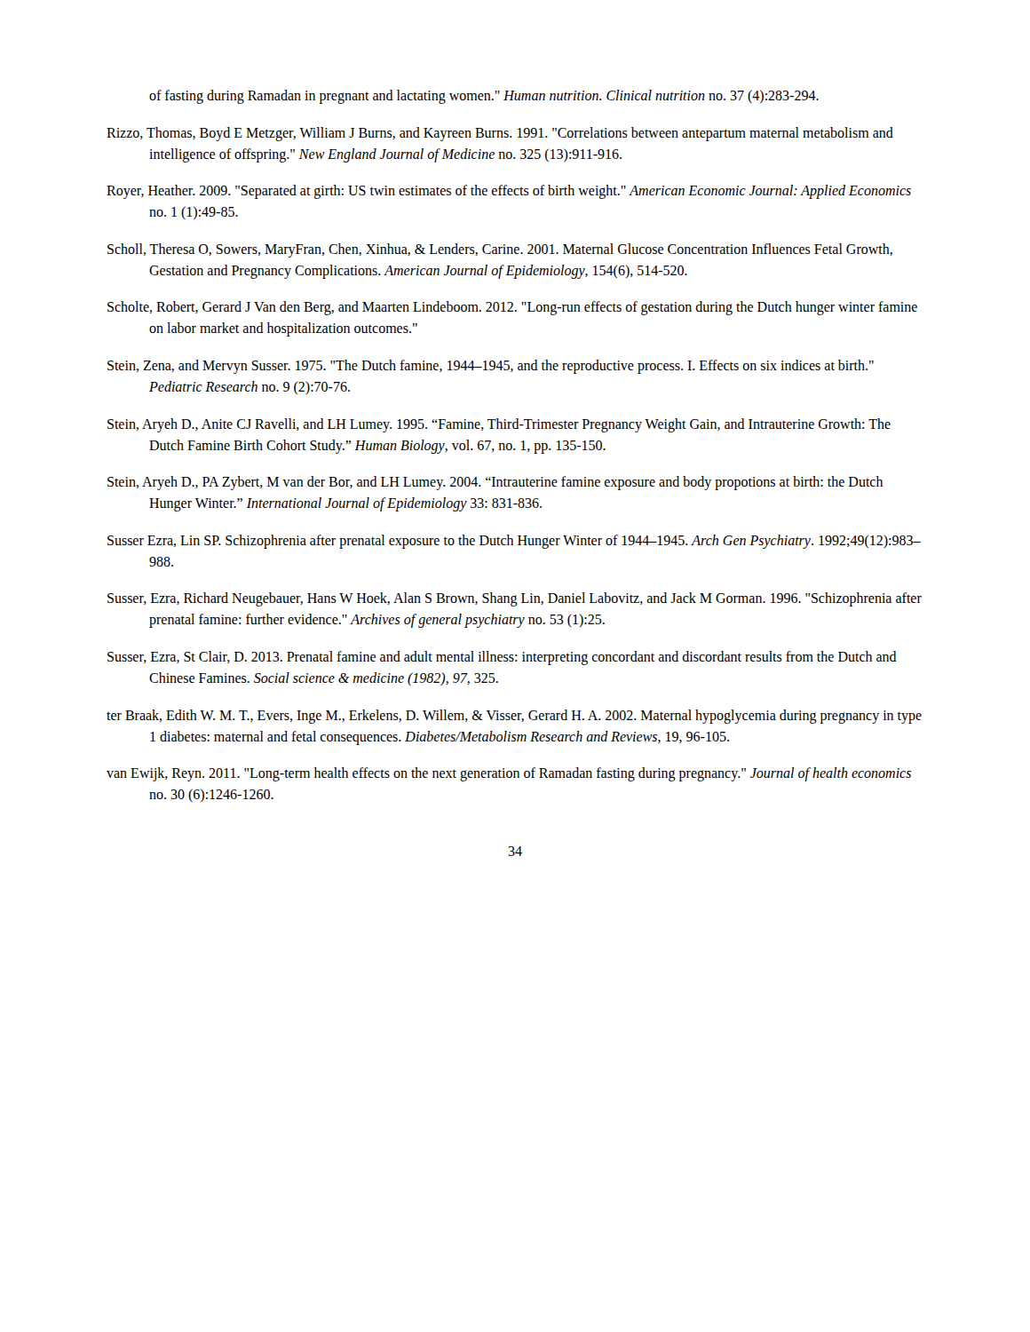of fasting during Ramadan in pregnant and lactating women." Human nutrition. Clinical nutrition no. 37 (4):283-294.
Rizzo, Thomas, Boyd E Metzger, William J Burns, and Kayreen Burns. 1991. "Correlations between antepartum maternal metabolism and intelligence of offspring." New England Journal of Medicine no. 325 (13):911-916.
Royer, Heather. 2009. "Separated at girth: US twin estimates of the effects of birth weight." American Economic Journal: Applied Economics no. 1 (1):49-85.
Scholl, Theresa O, Sowers, MaryFran, Chen, Xinhua, & Lenders, Carine. 2001. Maternal Glucose Concentration Influences Fetal Growth, Gestation and Pregnancy Complications. American Journal of Epidemiology, 154(6), 514-520.
Scholte, Robert, Gerard J Van den Berg, and Maarten Lindeboom. 2012. "Long-run effects of gestation during the Dutch hunger winter famine on labor market and hospitalization outcomes."
Stein, Zena, and Mervyn Susser. 1975. "The Dutch famine, 1944–1945, and the reproductive process. I. Effects on six indices at birth." Pediatric Research no. 9 (2):70-76.
Stein, Aryeh D., Anite CJ Ravelli, and LH Lumey. 1995. “Famine, Third-Trimester Pregnancy Weight Gain, and Intrauterine Growth: The Dutch Famine Birth Cohort Study.” Human Biology, vol. 67, no. 1, pp. 135-150.
Stein, Aryeh D., PA Zybert, M van der Bor, and LH Lumey. 2004. “Intrauterine famine exposure and body propotions at birth: the Dutch Hunger Winter.” International Journal of Epidemiology 33: 831-836.
Susser Ezra, Lin SP. Schizophrenia after prenatal exposure to the Dutch Hunger Winter of 1944–1945. Arch Gen Psychiatry. 1992;49(12):983–988.
Susser, Ezra, Richard Neugebauer, Hans W Hoek, Alan S Brown, Shang Lin, Daniel Labovitz, and Jack M Gorman. 1996. "Schizophrenia after prenatal famine: further evidence." Archives of general psychiatry no. 53 (1):25.
Susser, Ezra, St Clair, D. 2013. Prenatal famine and adult mental illness: interpreting concordant and discordant results from the Dutch and Chinese Famines. Social science & medicine (1982), 97, 325.
ter Braak, Edith W. M. T., Evers, Inge M., Erkelens, D. Willem, & Visser, Gerard H. A. 2002. Maternal hypoglycemia during pregnancy in type 1 diabetes: maternal and fetal consequences. Diabetes/Metabolism Research and Reviews, 19, 96-105.
van Ewijk, Reyn. 2011. "Long-term health effects on the next generation of Ramadan fasting during pregnancy." Journal of health economics no. 30 (6):1246-1260.
34